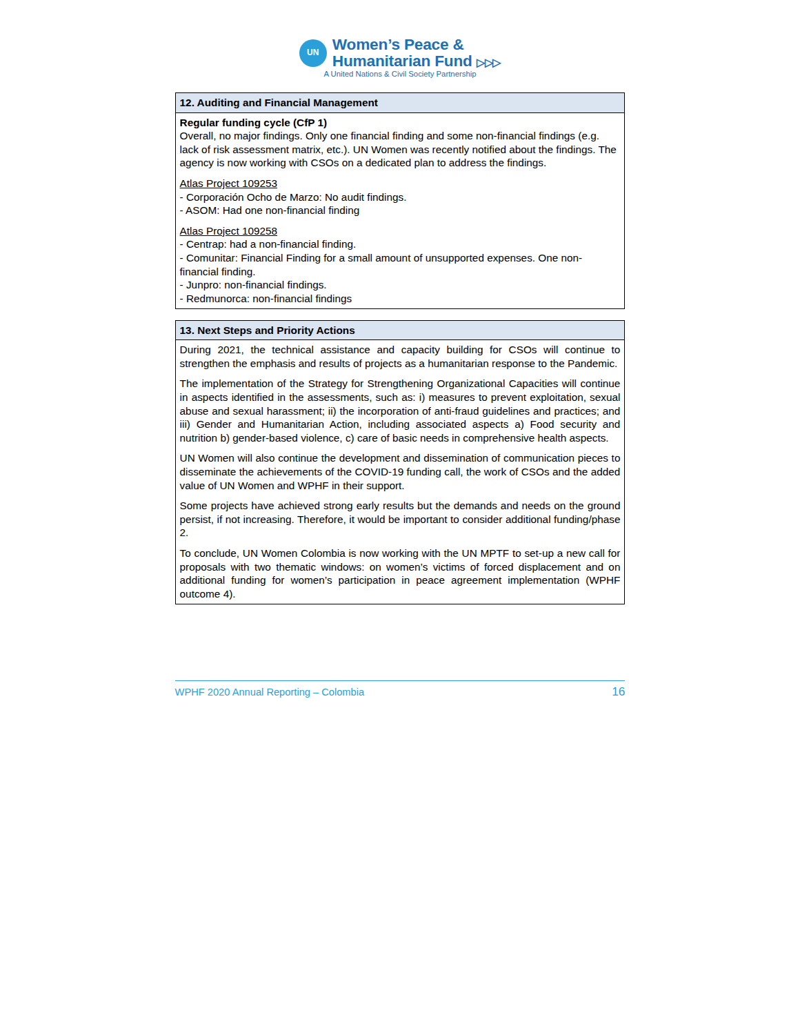UN
Women’s Peace &
Humanitarian Fund ▷▷▷
A United Nations & Civil Society Partnership
| 12. Auditing and Financial Management |
| Regular funding cycle (CfP 1) Overall, no major findings. Only one financial finding and some non-financial findings (e.g. lack of risk assessment matrix, etc.). UN Women was recently notified about the findings. The agency is now working with CSOs on a dedicated plan to address the findings. Atlas Project 109253 - Corporación Ocho de Marzo: No audit findings. - ASOM: Had one non-financial finding Atlas Project 109258 - Centrap: had a non-financial finding. - Comunitar: Financial Finding for a small amount of unsupported expenses. One non-financial finding. - Junpro: non-financial findings. - Redmunorca: non-financial findings |
| 13. Next Steps and Priority Actions |
| During 2021, the technical assistance and capacity building for CSOs will continue to strengthen the emphasis and results of projects as a humanitarian response to the Pandemic. The implementation of the Strategy for Strengthening Organizational Capacities will continue in aspects identified in the assessments, such as: i) measures to prevent exploitation, sexual abuse and sexual harassment; ii) the incorporation of anti-fraud guidelines and practices; and iii) Gender and Humanitarian Action, including associated aspects a) Food security and nutrition b) gender-based violence, c) care of basic needs in comprehensive health aspects. UN Women will also continue the development and dissemination of communication pieces to disseminate the achievements of the COVID-19 funding call, the work of CSOs and the added value of UN Women and WPHF in their support. Some projects have achieved strong early results but the demands and needs on the ground persist, if not increasing. Therefore, it would be important to consider additional funding/phase 2. To conclude, UN Women Colombia is now working with the UN MPTF to set-up a new call for proposals with two thematic windows: on women’s victims of forced displacement and on additional funding for women’s participation in peace agreement implementation (WPHF outcome 4). |
WPHF 2020 Annual Reporting – Colombia
16